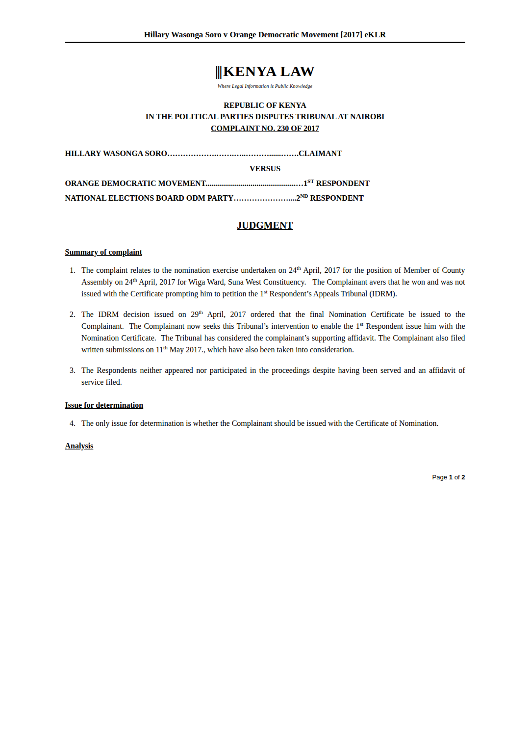Hillary Wasonga Soro v Orange Democratic Movement [2017] eKLR
|||KENYA LAW
Where Legal Information is Public Knowledge
REPUBLIC OF KENYA
IN THE POLITICAL PARTIES DISPUTES TRIBUNAL AT NAIROBI
COMPLAINT NO. 230 OF 2017
HILLARY WASONGA SORO……………….…….…..………......…….CLAIMANT VERSUS ORANGE DEMOCRATIC MOVEMENT..............................................…1ST RESPONDENT
NATIONAL ELECTIONS BOARD ODM PARTY…………………....2ND RESPONDENT
JUDGMENT
Summary of complaint
The complaint relates to the nomination exercise undertaken on 24th April, 2017 for the position of Member of County Assembly on 24th April, 2017 for Wiga Ward, Suna West Constituency. The Complainant avers that he won and was not issued with the Certificate prompting him to petition the 1st Respondent’s Appeals Tribunal (IDRM).
The IDRM decision issued on 29th April, 2017 ordered that the final Nomination Certificate be issued to the Complainant. The Complainant now seeks this Tribunal’s intervention to enable the 1st Respondent issue him with the Nomination Certificate. The Tribunal has considered the complainant’s supporting affidavit. The Complainant also filed written submissions on 11th May 2017., which have also been taken into consideration.
The Respondents neither appeared nor participated in the proceedings despite having been served and an affidavit of service filed.
Issue for determination
The only issue for determination is whether the Complainant should be issued with the Certificate of Nomination.
Analysis
Page 1 of 2